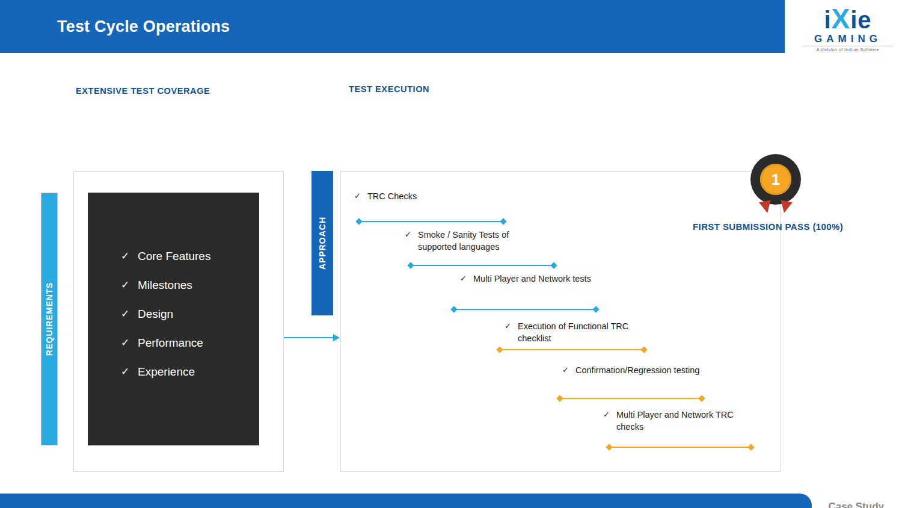Test Cycle Operations
iXie
GAMING
A division of Indium Software
EXTENSIVE TEST COVERAGE
TEST EXECUTION
REQUIREMENTS
Core Features
Milestones
Design
Performance
Experience
APPROACH
✓TRC Checks
✓Smoke / Sanity Tests of supported languages
✓Multi Player and Network tests
✓Execution of Functional TRC checklist
✓Confirmation/Regression testing
✓Multi Player and Network TRC checks
1
FIRST SUBMISSION PASS (100%)
Case Study